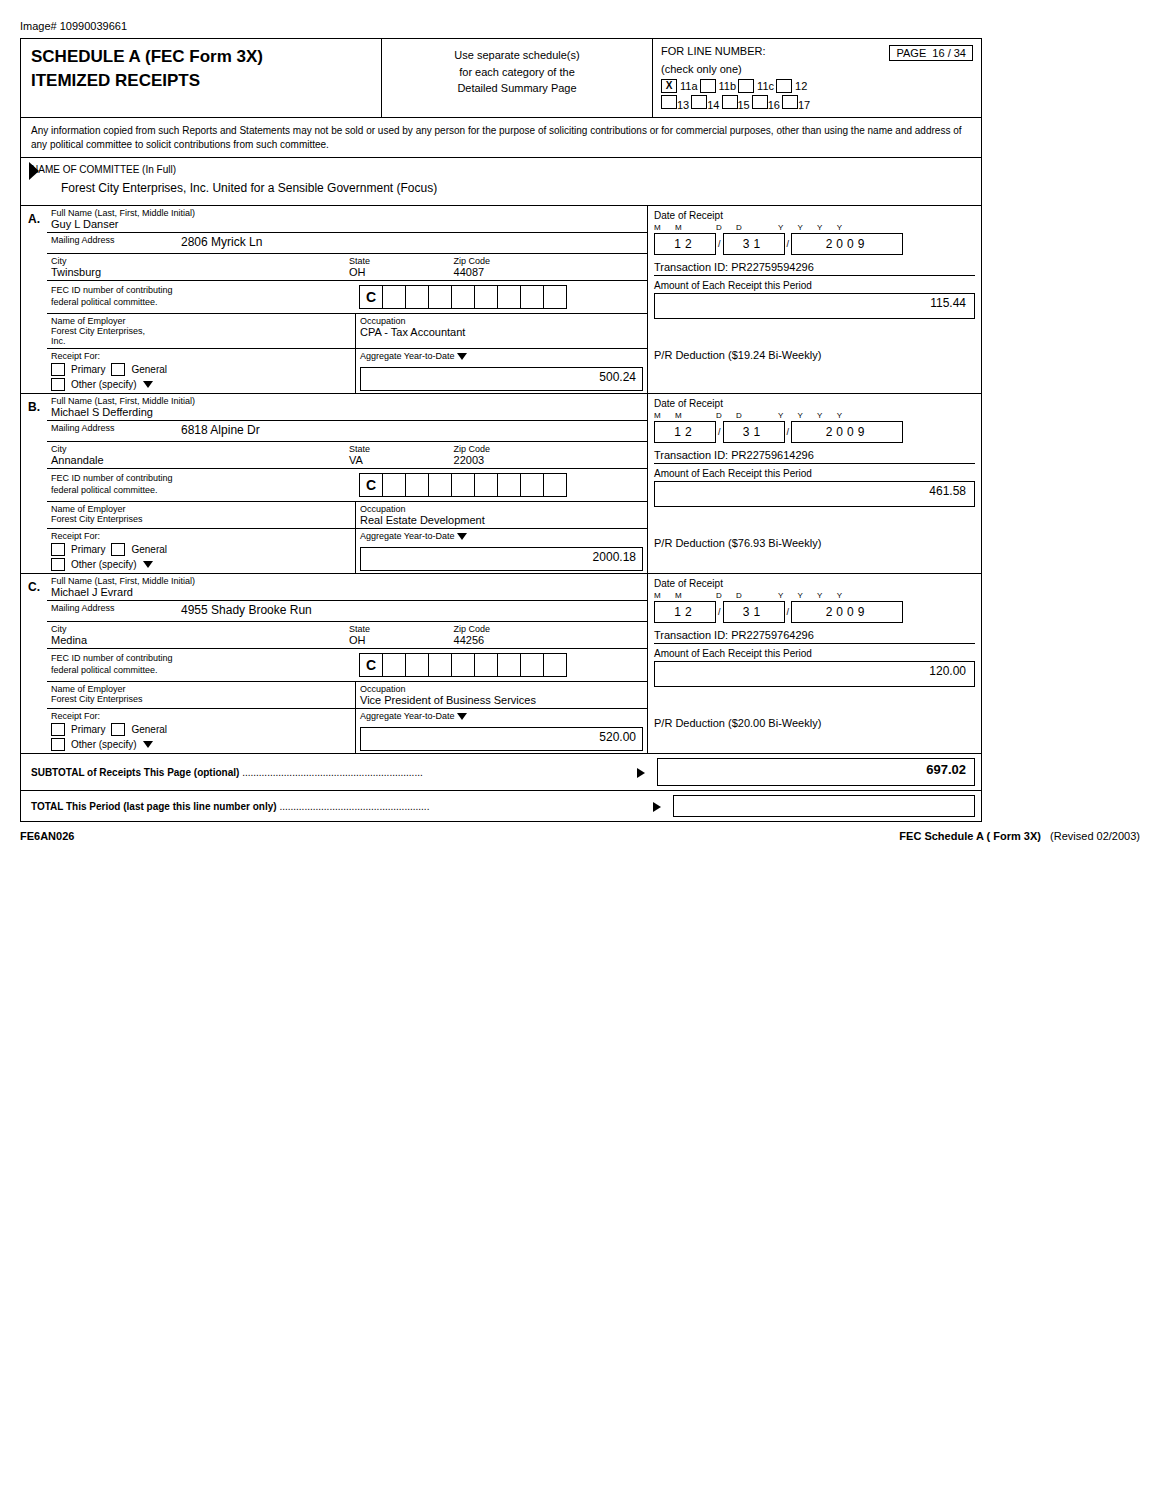Image# 10990039661
SCHEDULE A (FEC Form 3X)
ITEMIZED RECEIPTS
Use separate schedule(s)
for each category of the
Detailed Summary Page
FOR LINE NUMBER: PAGE 16 / 34
(check only one)
11a
11b
11c
12
13
14
15
16
17
Any information copied from such Reports and Statements may not be sold or used by any person for the purpose of soliciting contributions or for commercial purposes, other than using the name and address of any political committee to solicit contributions from such committee.
NAME OF COMMITTEE (In Full)
Forest City Enterprises, Inc. United for a Sensible Government (Focus)
A.
Full Name (Last, First, Middle Initial)
Guy L Danser
Mailing Address
2806 Myrick Ln
City
Twinsburg
State
OH
Zip Code
44087
FEC ID number of contributing
federal political committee.
C
Name of Employer
Forest City Enterprises,
Inc.
Occupation
CPA - Tax Accountant
Receipt For:
Primary General
Other (specify)
Aggregate Year-to-Date
500.24
Date of Receipt
M M D D Y Y Y Y
12
/
31
/
2009
Transaction ID: PR22759594296
Amount of Each Receipt this Period
115.44
P/R Deduction ($19.24 Bi-Weekly)
B.
Full Name (Last, First, Middle Initial)
Michael S Defferding
Mailing Address
6818 Alpine Dr
City
Annandale
State
VA
Zip Code
22003
FEC ID number of contributing
federal political committee.
C
Name of Employer
Forest City Enterprises
Occupation
Real Estate Development
Receipt For:
Primary General
Other (specify)
Aggregate Year-to-Date
2000.18
Date of Receipt
M M D D Y Y Y Y
12
/
31
/
2009
Transaction ID: PR22759614296
Amount of Each Receipt this Period
461.58
P/R Deduction ($76.93 Bi-Weekly)
C.
Full Name (Last, First, Middle Initial)
Michael J Evrard
Mailing Address
4955 Shady Brooke Run
City
Medina
State
OH
Zip Code
44256
FEC ID number of contributing
federal political committee.
C
Name of Employer
Forest City Enterprises
Occupation
Vice President of Business Services
Receipt For:
Primary General
Other (specify)
Aggregate Year-to-Date
520.00
Date of Receipt
M M D D Y Y Y Y
12
/
31
/
2009
Transaction ID: PR22759764296
Amount of Each Receipt this Period
120.00
P/R Deduction ($20.00 Bi-Weekly)
SUBTOTAL of Receipts This Page (optional) .................................................................
697.02
TOTAL This Period (last page this line number only) ......................................................
FE6AN026
FEC Schedule A ( Form 3X) (Revised 02/2003)